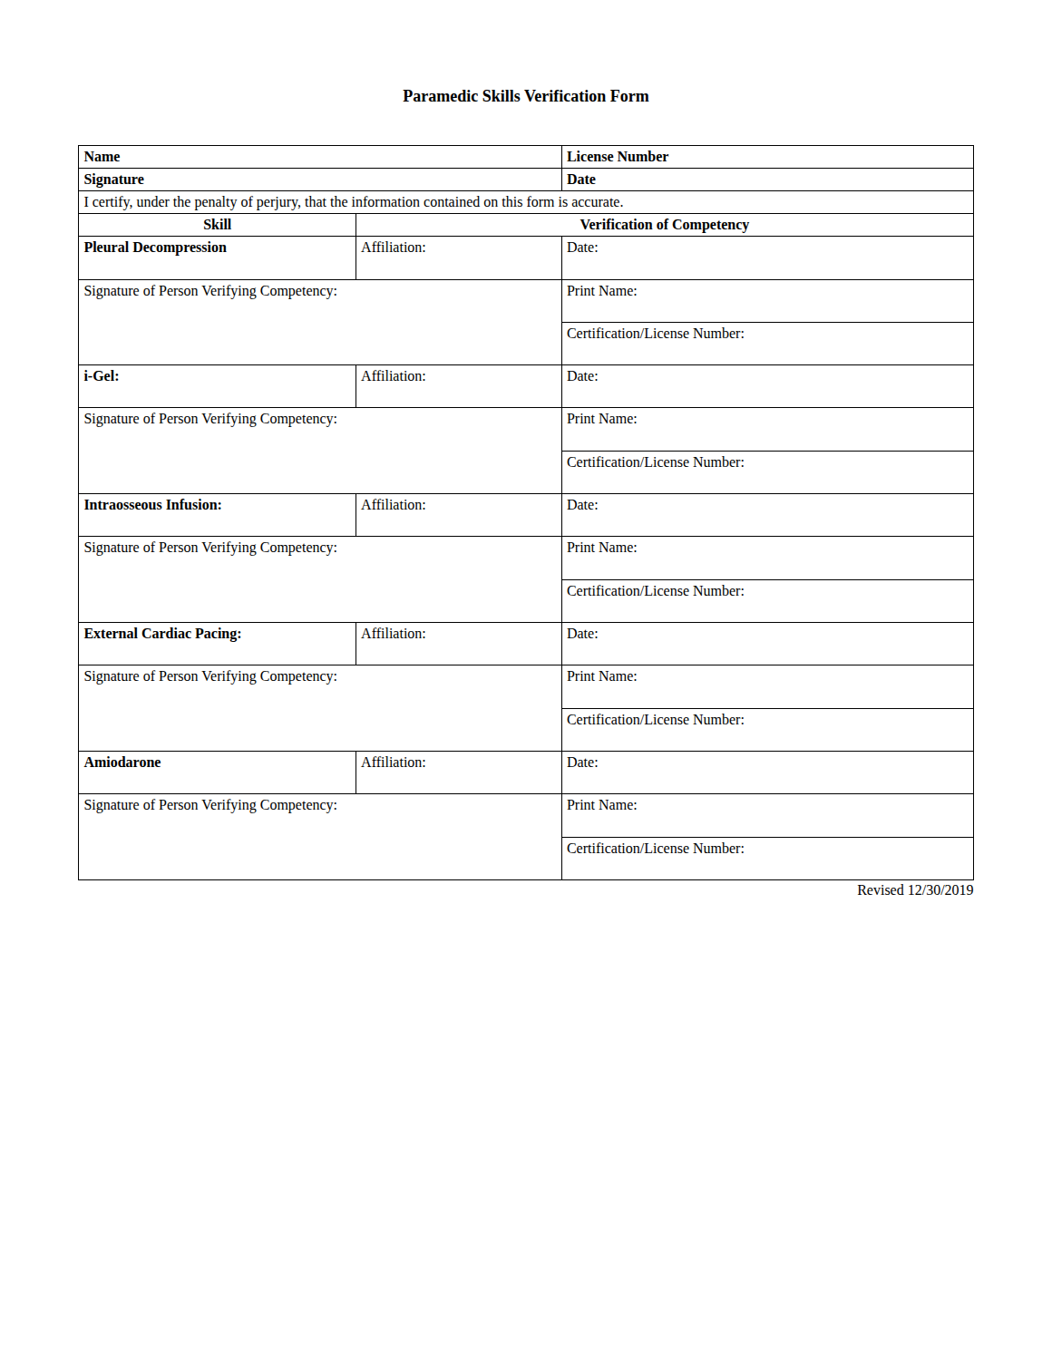Paramedic Skills Verification Form
| Name | License Number |
| Signature | Date |
| I certify, under the penalty of perjury, that the information contained on this form is accurate. |
| Skill | Verification of Competency |
| Pleural Decompression | Affiliation: | Date: |
| Signature of Person Verifying Competency: | Print Name: |
| Certification/License Number: |
| i-Gel: | Affiliation: | Date: |
| Signature of Person Verifying Competency: | Print Name: |
| Certification/License Number: |
| Intraosseous Infusion: | Affiliation: | Date: |
| Signature of Person Verifying Competency: | Print Name: |
| Certification/License Number: |
| External Cardiac Pacing: | Affiliation: | Date: |
| Signature of Person Verifying Competency: | Print Name: |
| Certification/License Number: |
| Amiodarone | Affiliation: | Date: |
| Signature of Person Verifying Competency: | Print Name: |
| Certification/License Number: |
Revised 12/30/2019